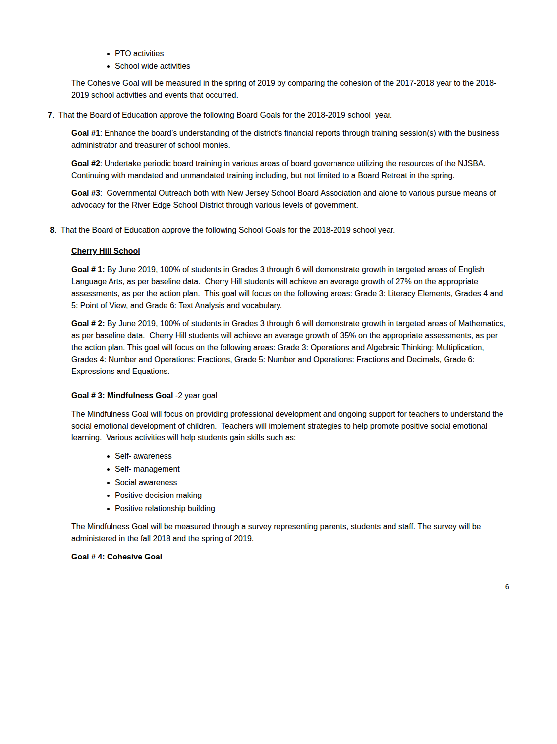PTO activities
School wide activities
The Cohesive Goal will be measured in the spring of 2019 by comparing the cohesion of the 2017-2018 year to the 2018-2019 school activities and events that occurred.
7. That the Board of Education approve the following Board Goals for the 2018-2019 school year.
Goal #1: Enhance the board’s understanding of the district’s financial reports through training session(s) with the business administrator and treasurer of school monies.
Goal #2: Undertake periodic board training in various areas of board governance utilizing the resources of the NJSBA. Continuing with mandated and unmandated training including, but not limited to a Board Retreat in the spring.
Goal #3: Governmental Outreach both with New Jersey School Board Association and alone to various pursue means of advocacy for the River Edge School District through various levels of government.
8. That the Board of Education approve the following School Goals for the 2018-2019 school year.
Cherry Hill School
Goal # 1: By June 2019, 100% of students in Grades 3 through 6 will demonstrate growth in targeted areas of English Language Arts, as per baseline data. Cherry Hill students will achieve an average growth of 27% on the appropriate assessments, as per the action plan. This goal will focus on the following areas: Grade 3: Literacy Elements, Grades 4 and 5: Point of View, and Grade 6: Text Analysis and vocabulary.
Goal # 2: By June 2019, 100% of students in Grades 3 through 6 will demonstrate growth in targeted areas of Mathematics, as per baseline data. Cherry Hill students will achieve an average growth of 35% on the appropriate assessments, as per the action plan. This goal will focus on the following areas: Grade 3: Operations and Algebraic Thinking: Multiplication, Grades 4: Number and Operations: Fractions, Grade 5: Number and Operations: Fractions and Decimals, Grade 6: Expressions and Equations.
Goal # 3: Mindfulness Goal -2 year goal
The Mindfulness Goal will focus on providing professional development and ongoing support for teachers to understand the social emotional development of children. Teachers will implement strategies to help promote positive social emotional learning. Various activities will help students gain skills such as:
Self- awareness
Self- management
Social awareness
Positive decision making
Positive relationship building
The Mindfulness Goal will be measured through a survey representing parents, students and staff. The survey will be administered in the fall 2018 and the spring of 2019.
Goal # 4: Cohesive Goal
6